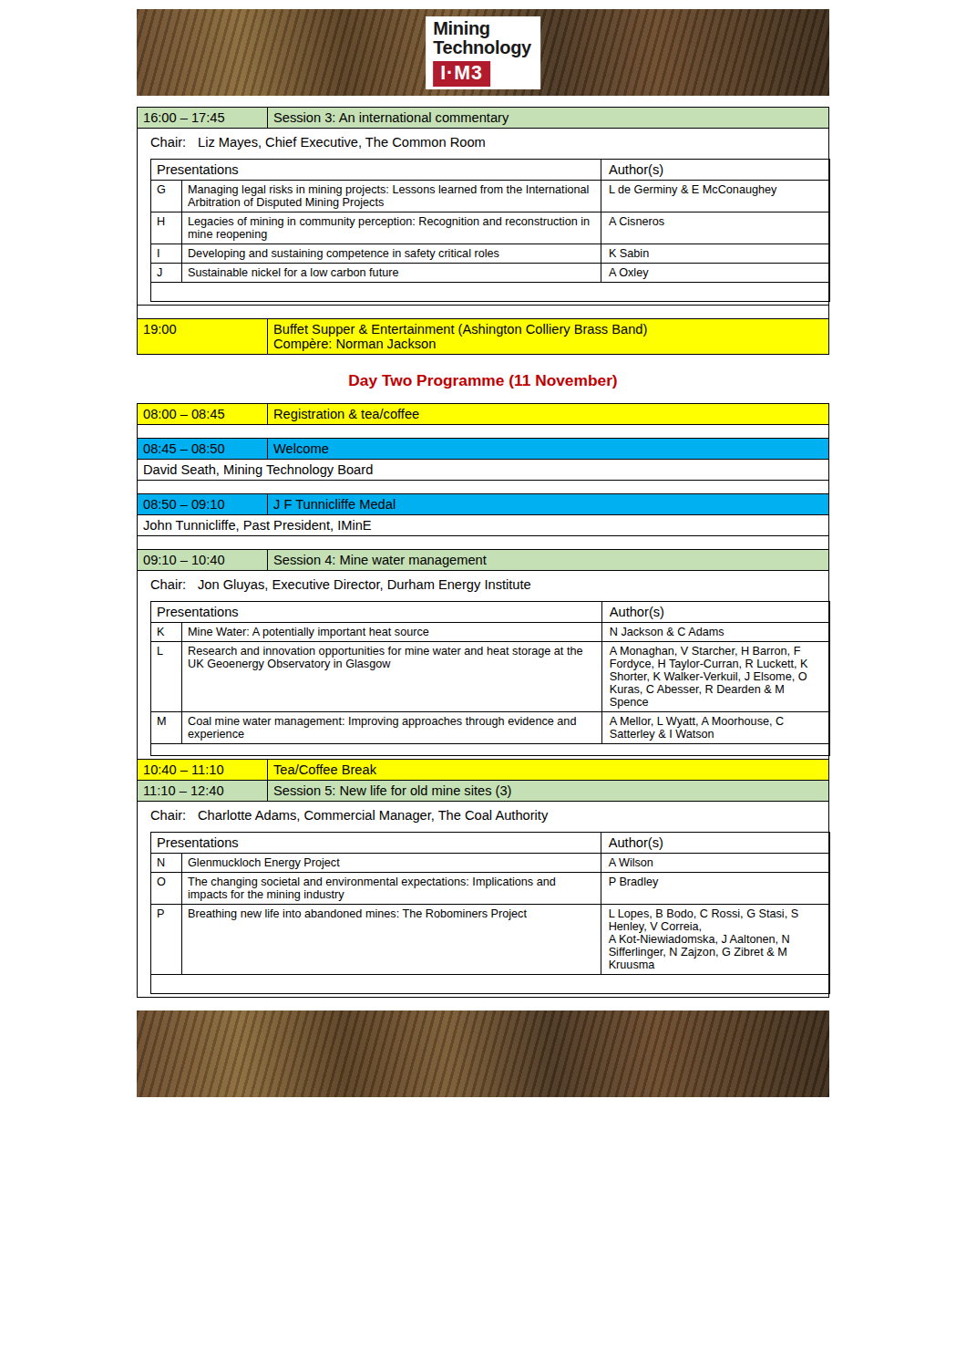Mining
Technology
I·M3
| 16:00 – 17:45 | Session 3: An international commentary |
| Chair: Liz Mayes, Chief Executive, The Common Room / Presentations / Author(s) / / G / Managing legal risks in mining projects: Lessons learned from the International Arbitration of Disputed Mining Projects / L de Germiny & E McConaughey / / H / Legacies of mining in community perception: Recognition and reconstruction in mine reopening / A Cisneros / / I / Developing and sustaining competence in safety critical roles / K Sabin / / J / Sustainable nickel for a low carbon future / A Oxley / |
| 19:00 | Buffet Supper & Entertainment (Ashington Colliery Brass Band) Compère: Norman Jackson |
Day Two Programme (11 November)
| 08:00 – 08:45 | Registration & tea/coffee |
| 08:45 – 08:50 | Welcome |
| David Seath, Mining Technology Board |
| 08:50 – 09:10 | J F Tunnicliffe Medal |
| John Tunnicliffe, Past President, IMinE |
| 09:10 – 10:40 | Session 4: Mine water management |
| Chair: Jon Gluyas, Executive Director, Durham Energy Institute / Presentations / Author(s) / / K / Mine Water: A potentially important heat source / N Jackson & C Adams / / L / Research and innovation opportunities for mine water and heat storage at the UK Geoenergy Observatory in Glasgow / A Monaghan, V Starcher, H Barron, F Fordyce, H Taylor-Curran, R Luckett, K Shorter, K Walker-Verkuil, J Elsome, O Kuras, C Abesser, R Dearden & M Spence / / M / Coal mine water management: Improving approaches through evidence and experience / A Mellor, L Wyatt, A Moorhouse, C Satterley & I Watson / |
| 10:40 – 11:10 | Tea/Coffee Break |
| 11:10 – 12:40 | Session 5: New life for old mine sites (3) |
| Chair: Charlotte Adams, Commercial Manager, The Coal Authority / Presentations / Author(s) / / N / Glenmuckloch Energy Project / A Wilson / / O / The changing societal and environmental expectations: Implications and impacts for the mining industry / P Bradley / / P / Breathing new life into abandoned mines: The Robominers Project / L Lopes, B Bodo, C Rossi, G Stasi, S Henley, V Correia, A Kot-Niewiadomska, J Aaltonen, N Sifferlinger, N Zajzon, G Zibret & M Kruusma / |